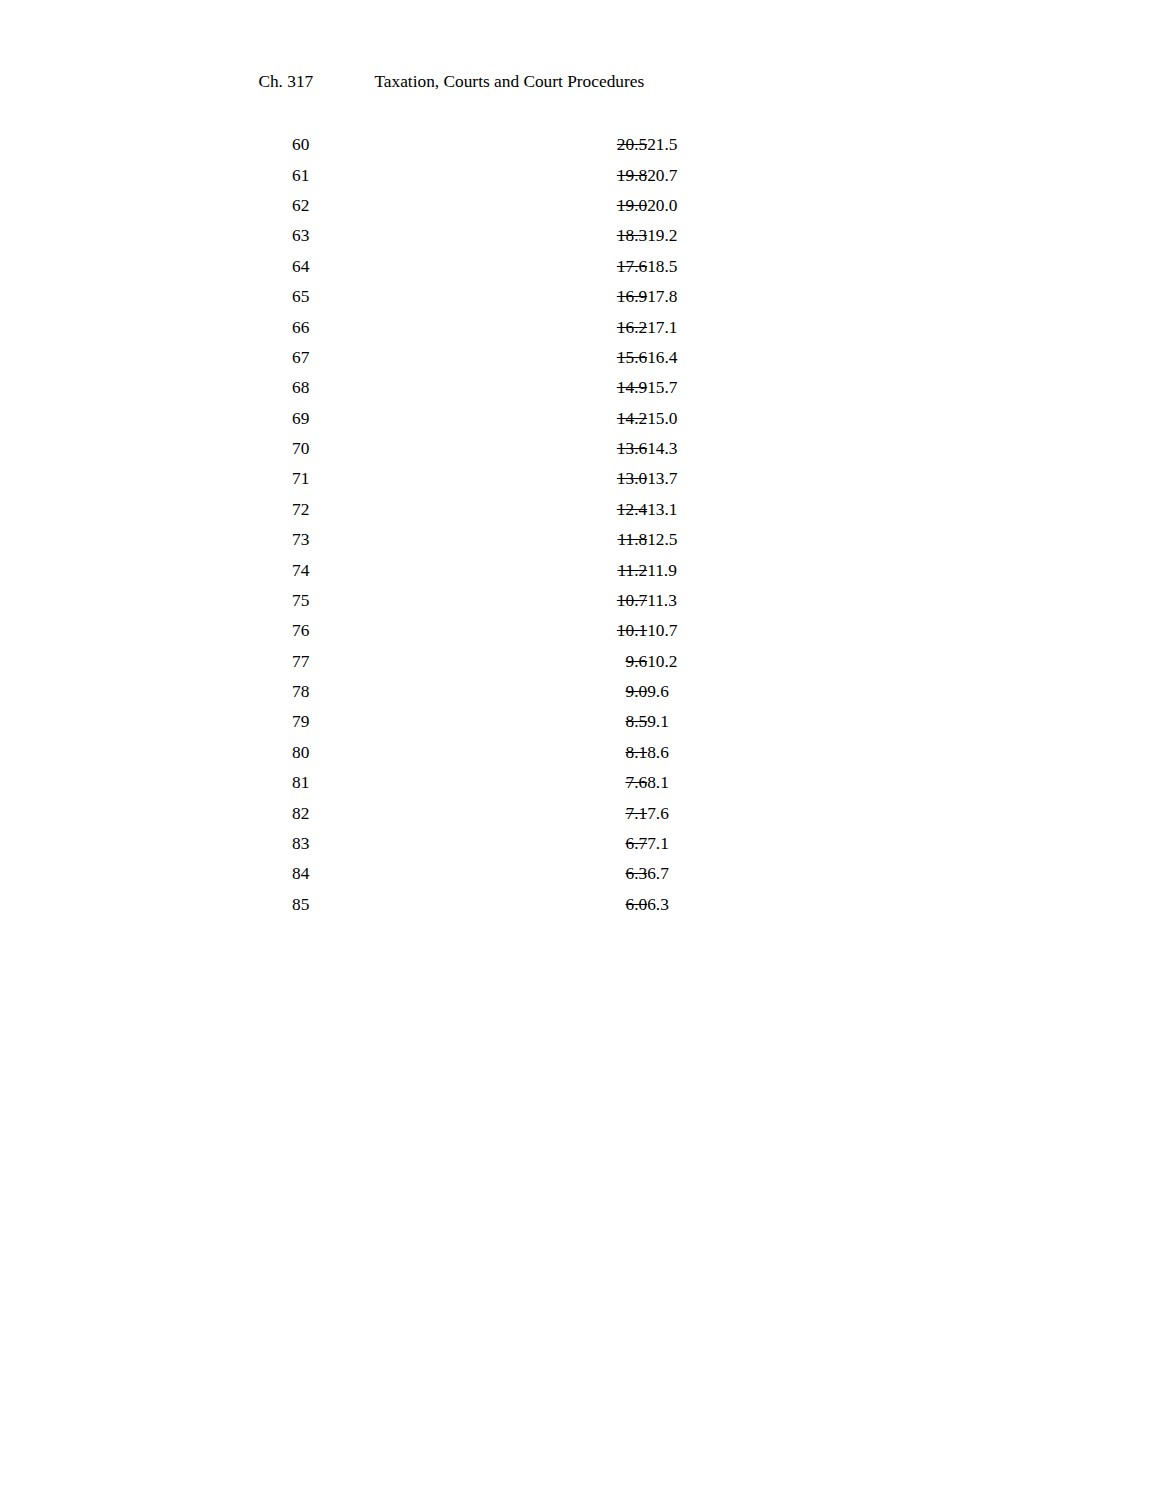Ch. 317
Taxation, Courts and Court Procedures
| 60 | 20.5 | 21.5 |
| 61 | 19.8 | 20.7 |
| 62 | 19.0 | 20.0 |
| 63 | 18.3 | 19.2 |
| 64 | 17.6 | 18.5 |
| 65 | 16.9 | 17.8 |
| 66 | 16.2 | 17.1 |
| 67 | 15.6 | 16.4 |
| 68 | 14.9 | 15.7 |
| 69 | 14.2 | 15.0 |
| 70 | 13.6 | 14.3 |
| 71 | 13.0 | 13.7 |
| 72 | 12.4 | 13.1 |
| 73 | 11.8 | 12.5 |
| 74 | 11.2 | 11.9 |
| 75 | 10.7 | 11.3 |
| 76 | 10.1 | 10.7 |
| 77 | 9.6 | 10.2 |
| 78 | 9.0 | 9.6 |
| 79 | 8.5 | 9.1 |
| 80 | 8.1 | 8.6 |
| 81 | 7.6 | 8.1 |
| 82 | 7.1 | 7.6 |
| 83 | 6.7 | 7.1 |
| 84 | 6.3 | 6.7 |
| 85 | 6.0 | 6.3 |